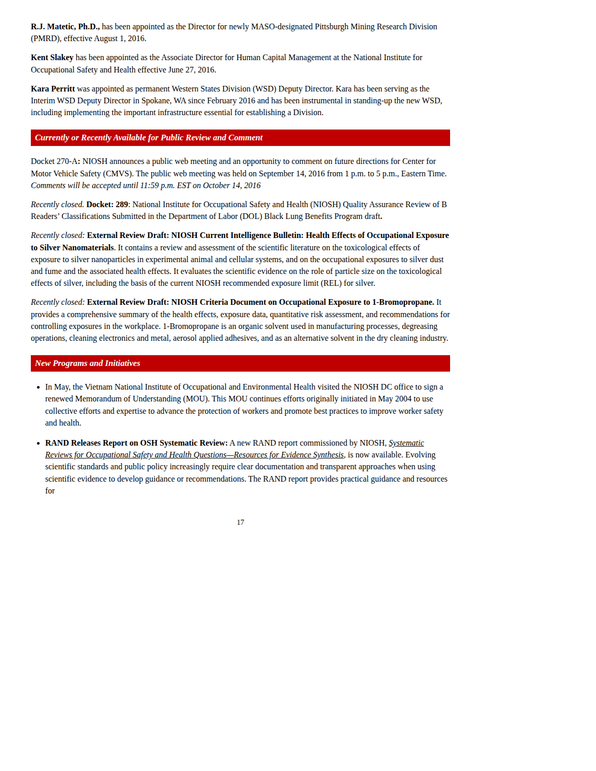R.J. Matetic, Ph.D., has been appointed as the Director for newly MASO-designated Pittsburgh Mining Research Division (PMRD), effective August 1, 2016.
Kent Slakey has been appointed as the Associate Director for Human Capital Management at the National Institute for Occupational Safety and Health effective June 27, 2016.
Kara Perritt was appointed as permanent Western States Division (WSD) Deputy Director. Kara has been serving as the Interim WSD Deputy Director in Spokane, WA since February 2016 and has been instrumental in standing-up the new WSD, including implementing the important infrastructure essential for establishing a Division.
Currently or Recently Available for Public Review and Comment
Docket 270-A: NIOSH announces a public web meeting and an opportunity to comment on future directions for Center for Motor Vehicle Safety (CMVS). The public web meeting was held on September 14, 2016 from 1 p.m. to 5 p.m., Eastern Time. Comments will be accepted until 11:59 p.m. EST on October 14, 2016
Recently closed. Docket: 289: National Institute for Occupational Safety and Health (NIOSH) Quality Assurance Review of B Readers’ Classifications Submitted in the Department of Labor (DOL) Black Lung Benefits Program draft.
Recently closed: External Review Draft: NIOSH Current Intelligence Bulletin: Health Effects of Occupational Exposure to Silver Nanomaterials. It contains a review and assessment of the scientific literature on the toxicological effects of exposure to silver nanoparticles in experimental animal and cellular systems, and on the occupational exposures to silver dust and fume and the associated health effects. It evaluates the scientific evidence on the role of particle size on the toxicological effects of silver, including the basis of the current NIOSH recommended exposure limit (REL) for silver.
Recently closed: External Review Draft: NIOSH Criteria Document on Occupational Exposure to 1-Bromopropane. It provides a comprehensive summary of the health effects, exposure data, quantitative risk assessment, and recommendations for controlling exposures in the workplace. 1-Bromopropane is an organic solvent used in manufacturing processes, degreasing operations, cleaning electronics and metal, aerosol applied adhesives, and as an alternative solvent in the dry cleaning industry.
New Programs and Initiatives
In May, the Vietnam National Institute of Occupational and Environmental Health visited the NIOSH DC office to sign a renewed Memorandum of Understanding (MOU). This MOU continues efforts originally initiated in May 2004 to use collective efforts and expertise to advance the protection of workers and promote best practices to improve worker safety and health.
RAND Releases Report on OSH Systematic Review: A new RAND report commissioned by NIOSH, Systematic Reviews for Occupational Safety and Health Questions—Resources for Evidence Synthesis, is now available. Evolving scientific standards and public policy increasingly require clear documentation and transparent approaches when using scientific evidence to develop guidance or recommendations. The RAND report provides practical guidance and resources for
17